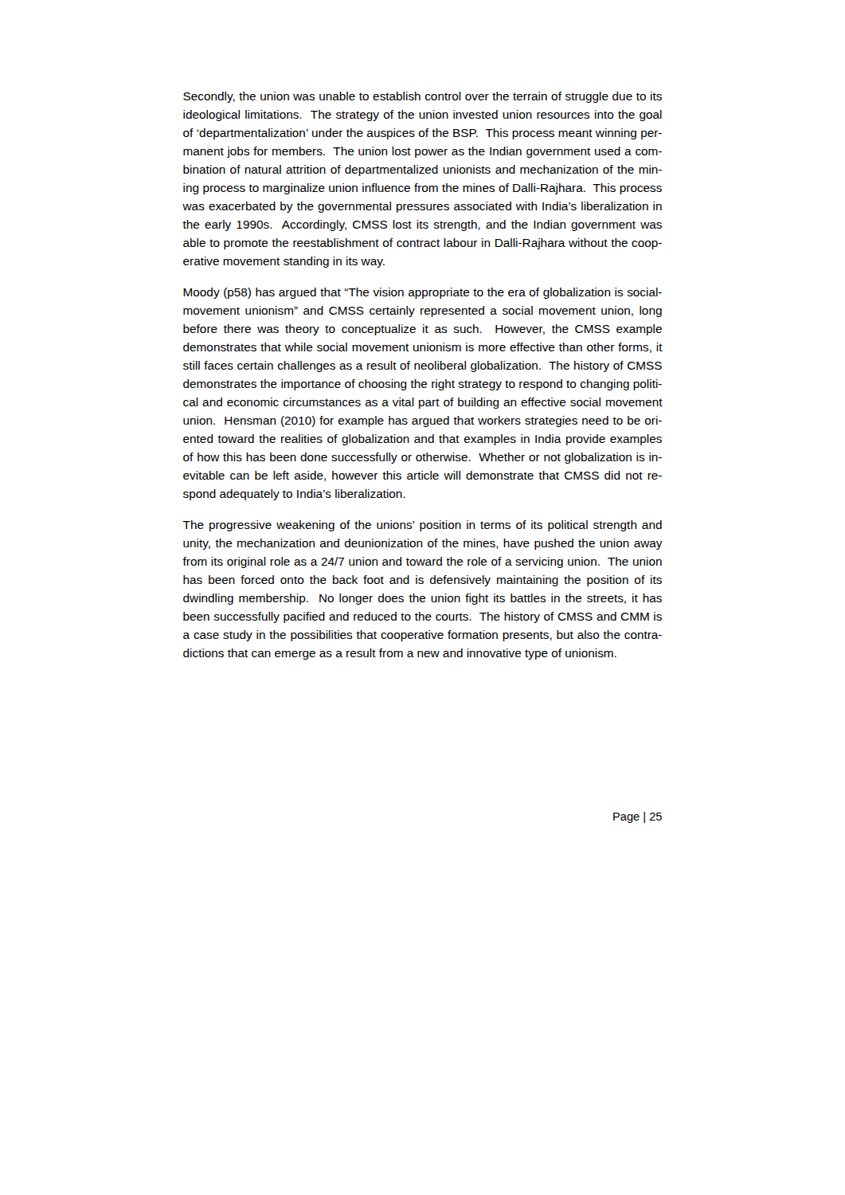Secondly, the union was unable to establish control over the terrain of struggle due to its ideological limitations. The strategy of the union invested union resources into the goal of ‘departmentalization’ under the auspices of the BSP. This process meant winning permanent jobs for members. The union lost power as the Indian government used a combination of natural attrition of departmentalized unionists and mechanization of the mining process to marginalize union influence from the mines of Dalli-Rajhara. This process was exacerbated by the governmental pressures associated with India’s liberalization in the early 1990s. Accordingly, CMSS lost its strength, and the Indian government was able to promote the reestablishment of contract labour in Dalli-Rajhara without the cooperative movement standing in its way.
Moody (p58) has argued that “The vision appropriate to the era of globalization is social-movement unionism” and CMSS certainly represented a social movement union, long before there was theory to conceptualize it as such. However, the CMSS example demonstrates that while social movement unionism is more effective than other forms, it still faces certain challenges as a result of neoliberal globalization. The history of CMSS demonstrates the importance of choosing the right strategy to respond to changing political and economic circumstances as a vital part of building an effective social movement union. Hensman (2010) for example has argued that workers strategies need to be oriented toward the realities of globalization and that examples in India provide examples of how this has been done successfully or otherwise. Whether or not globalization is inevitable can be left aside, however this article will demonstrate that CMSS did not respond adequately to India’s liberalization.
The progressive weakening of the unions’ position in terms of its political strength and unity, the mechanization and deunionization of the mines, have pushed the union away from its original role as a 24/7 union and toward the role of a servicing union. The union has been forced onto the back foot and is defensively maintaining the position of its dwindling membership. No longer does the union fight its battles in the streets, it has been successfully pacified and reduced to the courts. The history of CMSS and CMM is a case study in the possibilities that cooperative formation presents, but also the contradictions that can emerge as a result from a new and innovative type of unionism.
Page | 25